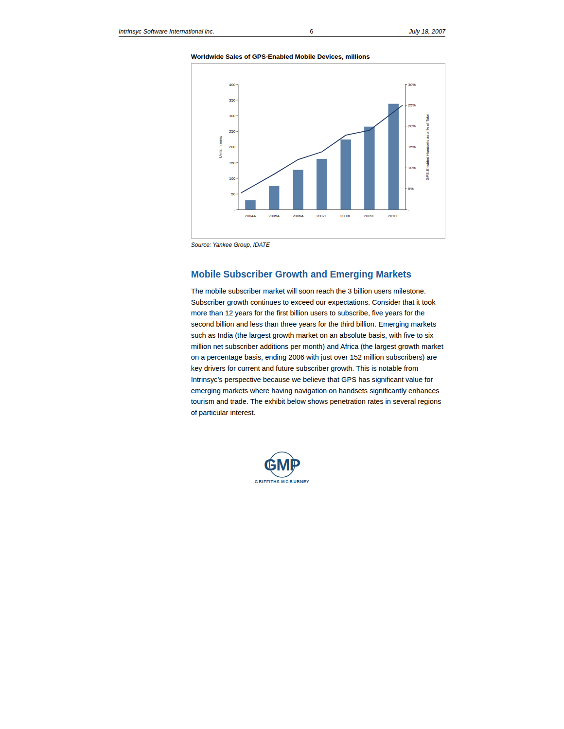Intrinsyc Software International inc.
6
July 18, 2007
Worldwide Sales of GPS-Enabled Mobile Devices, millions
400 350 300 250 200 150 100 50 - 30% 25% 20% 15% 10% 5% - 2004A 2005A 2006A 2007E 2008E 2009E 2010E Units in mms GPS-Enabled Handsets as a % of Total
Source: Yankee Group, IDATE
Mobile Subscriber Growth and Emerging Markets
The mobile subscriber market will soon reach the 3 billion users milestone. Subscriber growth continues to exceed our expectations. Consider that it took more than 12 years for the first billion users to subscribe, five years for the second billion and less than three years for the third billion. Emerging markets such as India (the largest growth market on an absolute basis, with five to six million net subscriber additions per month) and Africa (the largest growth market on a percentage basis, ending 2006 with just over 152 million subscribers) are key drivers for current and future subscriber growth. This is notable from Intrinsyc’s perspective because we believe that GPS has significant value for emerging markets where having navigation on handsets significantly enhances tourism and trade. The exhibit below shows penetration rates in several regions of particular interest.
GMP G RIFFITHS M C B URNEY